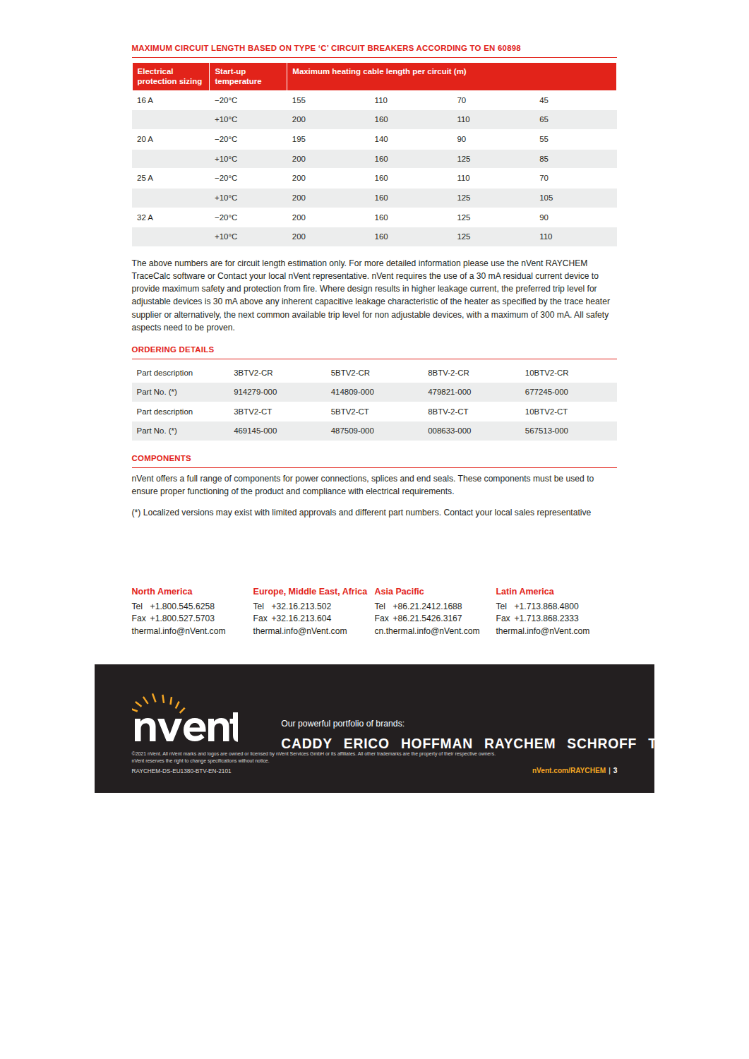Maximum circuit length based on type ‘C’ circuit breakers according to EN 60898
| Electrical protection sizing | Start-up temperature | Maximum heating cable length per circuit (m) |
| --- | --- | --- |
| 16 A | −20°C | 155 | 110 | 70 | 45 |
| | +10°C | 200 | 160 | 110 | 65 |
| 20 A | −20°C | 195 | 140 | 90 | 55 |
| | +10°C | 200 | 160 | 125 | 85 |
| 25 A | −20°C | 200 | 160 | 110 | 70 |
| | +10°C | 200 | 160 | 125 | 105 |
| 32 A | −20°C | 200 | 160 | 125 | 90 |
| | +10°C | 200 | 160 | 125 | 110 |
The above numbers are for circuit length estimation only. For more detailed information please use the nVent RAYCHEM TraceCalc software or Contact your local nVent representative. nVent requires the use of a 30 mA residual current device to provide maximum safety and protection from fire. Where design results in higher leakage current, the preferred trip level for adjustable devices is 30 mA above any inherent capacitive leakage characteristic of the heater as specified by the trace heater supplier or alternatively, the next common available trip level for non adjustable devices, with a maximum of 300 mA. All safety aspects need to be proven.
Ordering details
| Part description | 3BTV2-CR | 5BTV2-CR | 8BTV-2-CR | 10BTV2-CR |
| Part No. (*) | 914279-000 | 414809-000 | 479821-000 | 677245-000 |
| Part description | 3BTV2-CT | 5BTV2-CT | 8BTV-2-CT | 10BTV2-CT |
| Part No. (*) | 469145-000 | 487509-000 | 008633-000 | 567513-000 |
Components
nVent offers a full range of components for power connections, splices and end seals. These components must be used to ensure proper functioning of the product and compliance with electrical requirements.
(*) Localized versions may exist with limited approvals and different part numbers. Contact your local sales representative
North America
Tel+1.800.545.6258
Fax+1.800.527.5703
thermal.info@nVent.com
Europe, Middle East, Africa
Tel+32.16.213.502
Fax+32.16.213.604
thermal.info@nVent.com
Asia Pacific
Tel+86.21.2412.1688
Fax+86.21.5426.3167
cn.thermal.info@nVent.com
Latin America
Tel+1.713.868.4800
Fax+1.713.868.2333
thermal.info@nVent.com
Our powerful portfolio of brands:
CADDY ERICO HOFFMAN RAYCHEM SCHROFF TRACER
©2021 nVent. All nVent marks and logos are owned or licensed by nVent Services GmbH or its affiliates. All other trademarks are the property of their respective owners.
nVent reserves the right to change specifications without notice.
RAYCHEM-DS-EU1380-BTV-EN-2101
nVent.com/RAYCHEM|3